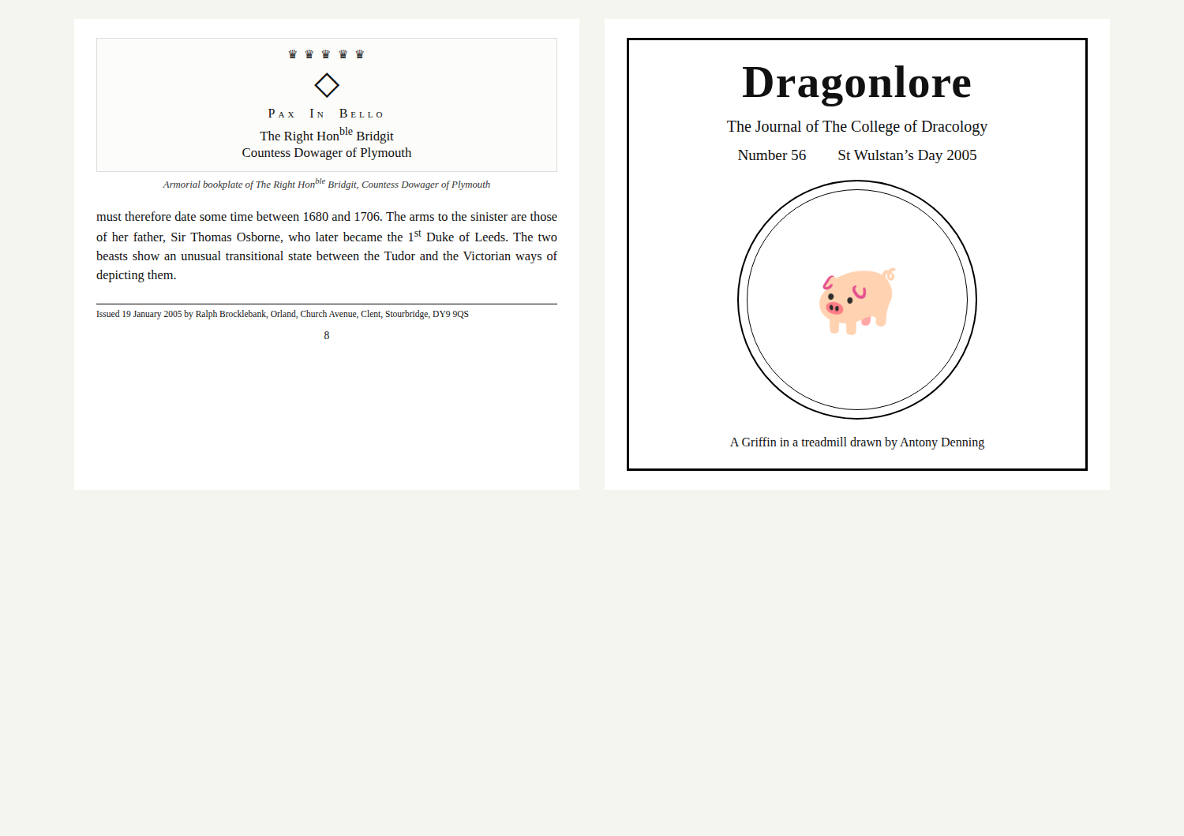♛ ♛ ♛ ♛ ♛ ◇ Pax In Bello The Right Honble Bridgit
Countess Dowager of Plymouth
Armorial bookplate of The Right Honble Bridgit, Countess Dowager of Plymouth
must therefore date some time between 1680 and 1706. The arms to the sinister are those of her father, Sir Thomas Osborne, who later became the 1st Duke of Leeds. The two beasts show an unusual transitional state between the Tudor and the Victorian ways of depicting them.
Issued 19 January 2005 by Ralph Brocklebank, Orland, Church Avenue, Clent, Stourbridge, DY9 9QS
8
Dragonlore
The Journal of The College of Dracology
Number 56 St Wulstan’s Day 2005
🐖
A Griffin in a treadmill drawn by Antony Denning